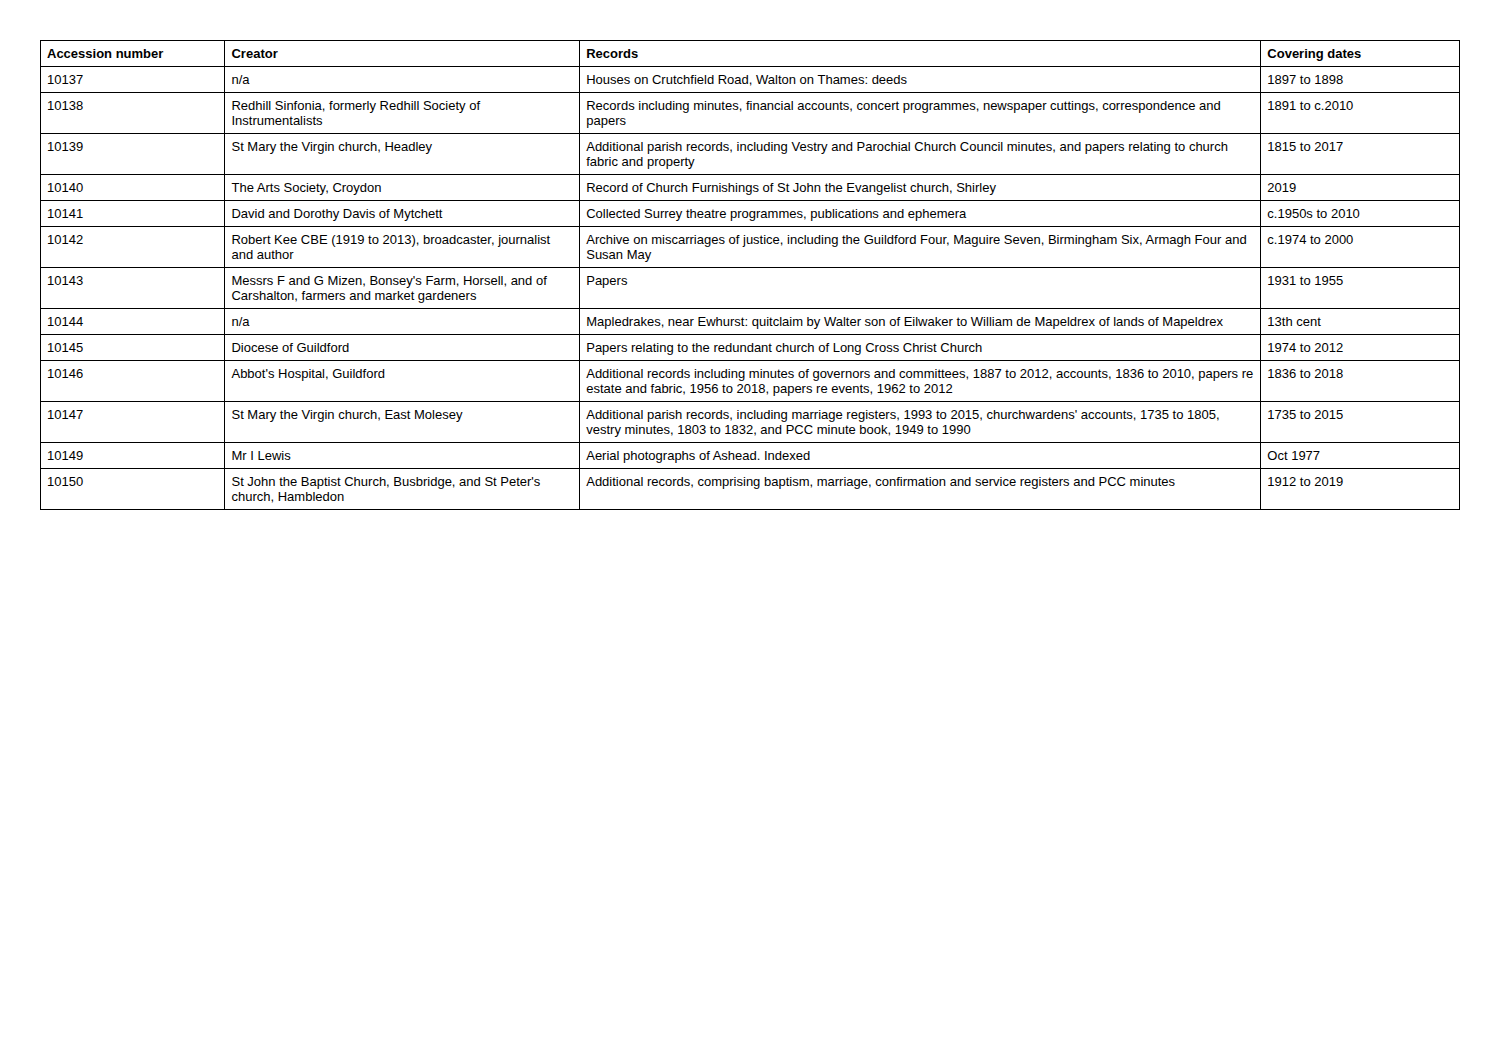| Accession number | Creator | Records | Covering dates |
| --- | --- | --- | --- |
| 10137 | n/a | Houses on Crutchfield Road, Walton on Thames: deeds | 1897 to 1898 |
| 10138 | Redhill Sinfonia, formerly Redhill Society of Instrumentalists | Records including minutes, financial accounts, concert programmes, newspaper cuttings, correspondence and papers | 1891 to c.2010 |
| 10139 | St Mary the Virgin church, Headley | Additional parish records, including Vestry and Parochial Church Council minutes, and papers relating to church fabric and property | 1815 to 2017 |
| 10140 | The Arts Society, Croydon | Record of Church Furnishings of St John the Evangelist church, Shirley | 2019 |
| 10141 | David and Dorothy Davis of Mytchett | Collected Surrey theatre programmes, publications and ephemera | c.1950s to 2010 |
| 10142 | Robert Kee CBE (1919 to 2013), broadcaster, journalist and author | Archive on miscarriages of justice, including the Guildford Four, Maguire Seven, Birmingham Six, Armagh Four and Susan May | c.1974 to 2000 |
| 10143 | Messrs F and G Mizen, Bonsey's Farm, Horsell, and of Carshalton, farmers and market gardeners | Papers | 1931 to 1955 |
| 10144 | n/a | Mapledrakes, near Ewhurst: quitclaim by Walter son of Eilwaker to William de Mapeldrex of lands of Mapeldrex | 13th cent |
| 10145 | Diocese of Guildford | Papers relating to the redundant church of Long Cross Christ Church | 1974 to 2012 |
| 10146 | Abbot's Hospital, Guildford | Additional records including minutes of governors and committees, 1887 to 2012, accounts, 1836 to 2010, papers re estate and fabric, 1956 to 2018, papers re events, 1962 to 2012 | 1836 to 2018 |
| 10147 | St Mary the Virgin church, East Molesey | Additional parish records, including marriage registers, 1993 to 2015, churchwardens' accounts, 1735 to 1805, vestry minutes, 1803 to 1832, and PCC minute book, 1949 to 1990 | 1735 to 2015 |
| 10149 | Mr I Lewis | Aerial photographs of Ashead. Indexed | Oct 1977 |
| 10150 | St John the Baptist Church, Busbridge, and St Peter's church, Hambledon | Additional records, comprising baptism, marriage, confirmation and service registers and PCC minutes | 1912 to 2019 |